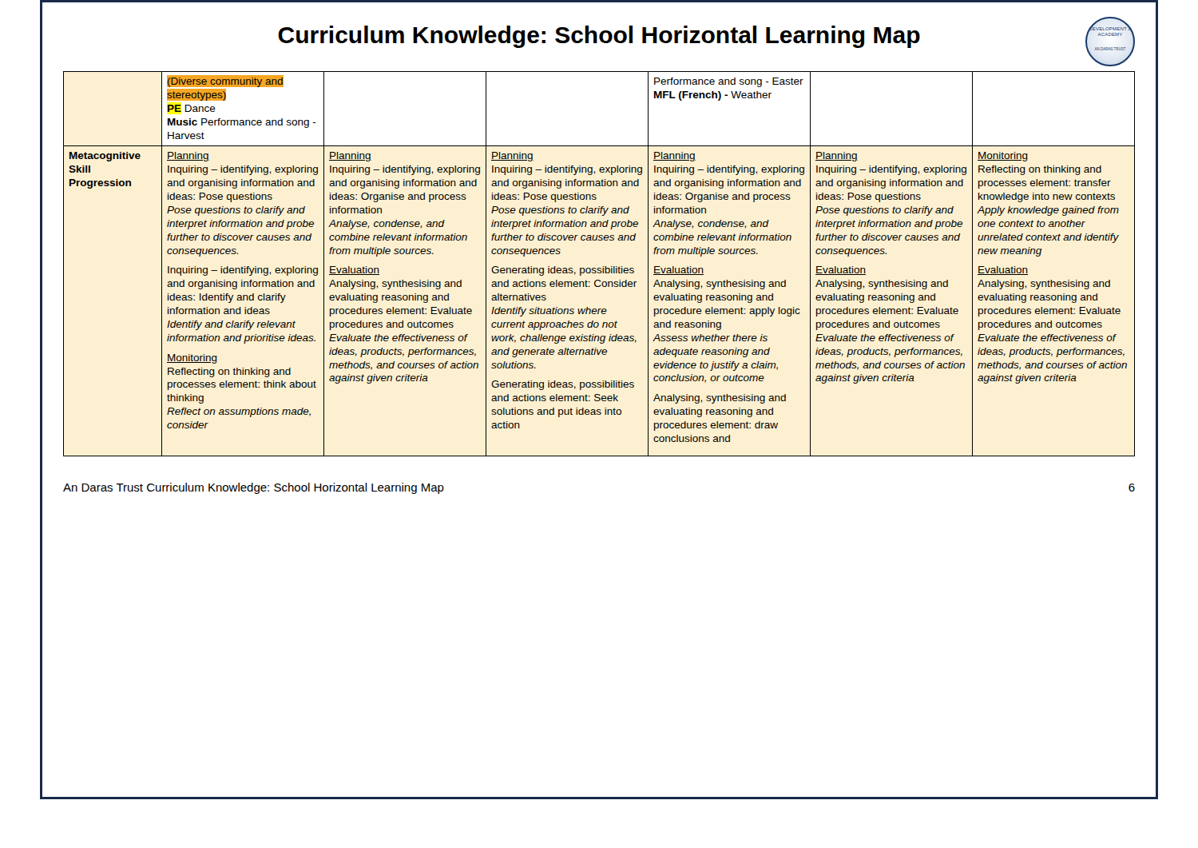Curriculum Knowledge: School Horizontal Learning Map
DEVELOPMENT & ACADEMY
AN DARAS TRUST
| | (Diverse community and stereotypes) PE Dance Music Performance and song - Harvest | | | Performance and song - Easter MFL (French) - Weather | | |
| Metacognitive Skill Progression | Planning Inquiring – identifying, exploring and organising information and ideas: Pose questions Pose questions to clarify and interpret information and probe further to discover causes and consequences. Inquiring – identifying, exploring and organising information and ideas: Identify and clarify information and ideas Identify and clarify relevant information and prioritise ideas. Monitoring Reflecting on thinking and processes element: think about thinking Reflect on assumptions made, consider | Planning Inquiring – identifying, exploring and organising information and ideas: Organise and process information Analyse, condense, and combine relevant information from multiple sources. Evaluation Analysing, synthesising and evaluating reasoning and procedures element: Evaluate procedures and outcomes Evaluate the effectiveness of ideas, products, performances, methods, and courses of action against given criteria | Planning Inquiring – identifying, exploring and organising information and ideas: Pose questions Pose questions to clarify and interpret information and probe further to discover causes and consequences Generating ideas, possibilities and actions element: Consider alternatives Identify situations where current approaches do not work, challenge existing ideas, and generate alternative solutions. Generating ideas, possibilities and actions element: Seek solutions and put ideas into action | Planning Inquiring – identifying, exploring and organising information and ideas: Organise and process information Analyse, condense, and combine relevant information from multiple sources. Evaluation Analysing, synthesising and evaluating reasoning and procedure element: apply logic and reasoning Assess whether there is adequate reasoning and evidence to justify a claim, conclusion, or outcome Analysing, synthesising and evaluating reasoning and procedures element: draw conclusions and | Planning Inquiring – identifying, exploring and organising information and ideas: Pose questions Pose questions to clarify and interpret information and probe further to discover causes and consequences. Evaluation Analysing, synthesising and evaluating reasoning and procedures element: Evaluate procedures and outcomes Evaluate the effectiveness of ideas, products, performances, methods, and courses of action against given criteria | Monitoring Reflecting on thinking and processes element: transfer knowledge into new contexts Apply knowledge gained from one context to another unrelated context and identify new meaning Evaluation Analysing, synthesising and evaluating reasoning and procedures element: Evaluate procedures and outcomes Evaluate the effectiveness of ideas, products, performances, methods, and courses of action against given criteria |
An Daras Trust Curriculum Knowledge: School Horizontal Learning Map
6